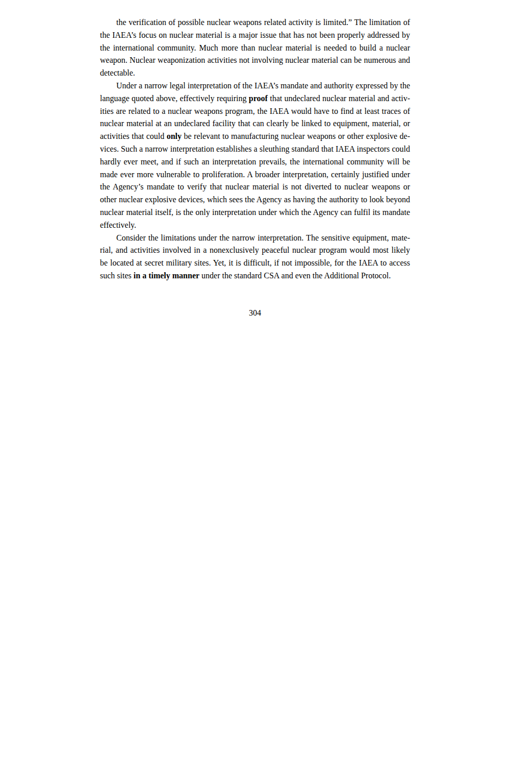the verification of possible nuclear weapons related activity is limited.” The limitation of the IAEA’s focus on nuclear material is a major issue that has not been properly addressed by the international community. Much more than nuclear material is needed to build a nuclear weapon. Nuclear weaponization activities not involving nuclear material can be numerous and detectable.
Under a narrow legal interpretation of the IAEA’s mandate and authority expressed by the language quoted above, effectively requiring proof that undeclared nuclear material and activities are related to a nuclear weapons program, the IAEA would have to find at least traces of nuclear material at an undeclared facility that can clearly be linked to equipment, material, or activities that could only be relevant to manufacturing nuclear weapons or other explosive devices. Such a narrow interpretation establishes a sleuthing standard that IAEA inspectors could hardly ever meet, and if such an interpretation prevails, the international community will be made ever more vulnerable to proliferation. A broader interpretation, certainly justified under the Agency’s mandate to verify that nuclear material is not diverted to nuclear weapons or other nuclear explosive devices, which sees the Agency as having the authority to look beyond nuclear material itself, is the only interpretation under which the Agency can fulfil its mandate effectively.
Consider the limitations under the narrow interpretation. The sensitive equipment, material, and activities involved in a nonexclusively peaceful nuclear program would most likely be located at secret military sites. Yet, it is difficult, if not impossible, for the IAEA to access such sites in a timely manner under the standard CSA and even the Additional Protocol.
304